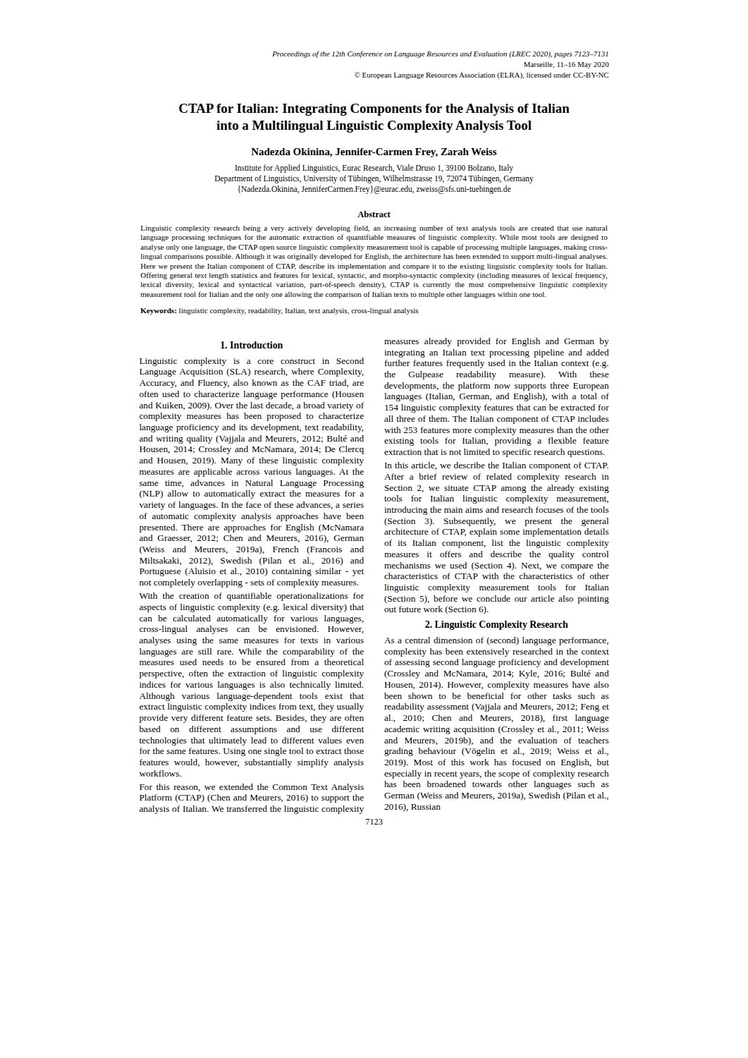Proceedings of the 12th Conference on Language Resources and Evaluation (LREC 2020), pages 7123–7131
Marseille, 11–16 May 2020
© European Language Resources Association (ELRA), licensed under CC-BY-NC
CTAP for Italian: Integrating Components for the Analysis of Italian
into a Multilingual Linguistic Complexity Analysis Tool
Nadezda Okinina, Jennifer-Carmen Frey, Zarah Weiss
Institute for Applied Linguistics, Eurac Research, Viale Druso 1, 39100 Bolzano, Italy
Department of Linguistics, University of Tübingen, Wilhelmstrasse 19, 72074 Tübingen, Germany
{Nadezda.Okinina, JenniferCarmen.Frey}@eurac.edu, zweiss@sfs.uni-tuebingen.de
Abstract
Linguistic complexity research being a very actively developing field, an increasing number of text analysis tools are created that use natural language processing techniques for the automatic extraction of quantifiable measures of linguistic complexity. While most tools are designed to analyse only one language, the CTAP open source linguistic complexity measurement tool is capable of processing multiple languages, making cross-lingual comparisons possible. Although it was originally developed for English, the architecture has been extended to support multi-lingual analyses. Here we present the Italian component of CTAP, describe its implementation and compare it to the existing linguistic complexity tools for Italian. Offering general text length statistics and features for lexical, syntactic, and morpho-syntactic complexity (including measures of lexical frequency, lexical diversity, lexical and syntactical variation, part-of-speech density), CTAP is currently the most comprehensive linguistic complexity measurement tool for Italian and the only one allowing the comparison of Italian texts to multiple other languages within one tool.
Keywords: linguistic complexity, readability, Italian, text analysis, cross-lingual analysis
1. Introduction
Linguistic complexity is a core construct in Second Language Acquisition (SLA) research, where Complexity, Accuracy, and Fluency, also known as the CAF triad, are often used to characterize language performance (Housen and Kuiken, 2009). Over the last decade, a broad variety of complexity measures has been proposed to characterize language proficiency and its development, text readability, and writing quality (Vajjala and Meurers, 2012; Bulté and Housen, 2014; Crossley and McNamara, 2014; De Clercq and Housen, 2019). Many of these linguistic complexity measures are applicable across various languages. At the same time, advances in Natural Language Processing (NLP) allow to automatically extract the measures for a variety of languages. In the face of these advances, a series of automatic complexity analysis approaches have been presented. There are approaches for English (McNamara and Graesser, 2012; Chen and Meurers, 2016), German (Weiss and Meurers, 2019a), French (Francois and Miltsakaki, 2012), Swedish (Pilan et al., 2016) and Portuguese (Aluisio et al., 2010) containing similar - yet not completely overlapping - sets of complexity measures.
With the creation of quantifiable operationalizations for aspects of linguistic complexity (e.g. lexical diversity) that can be calculated automatically for various languages, cross-lingual analyses can be envisioned. However, analyses using the same measures for texts in various languages are still rare. While the comparability of the measures used needs to be ensured from a theoretical perspective, often the extraction of linguistic complexity indices for various languages is also technically limited. Although various language-dependent tools exist that extract linguistic complexity indices from text, they usually provide very different feature sets. Besides, they are often based on different assumptions and use different technologies that ultimately lead to different values even for the same features. Using one single tool to extract those features would, however, substantially simplify analysis workflows.
For this reason, we extended the Common Text Analysis Platform (CTAP) (Chen and Meurers, 2016) to support the analysis of Italian. We transferred the linguistic complexity measures already provided for English and German by integrating an Italian text processing pipeline and added further features frequently used in the Italian context (e.g. the Gulpease readability measure). With these developments, the platform now supports three European languages (Italian, German, and English), with a total of 154 linguistic complexity features that can be extracted for all three of them. The Italian component of CTAP includes with 253 features more complexity measures than the other existing tools for Italian, providing a flexible feature extraction that is not limited to specific research questions.
In this article, we describe the Italian component of CTAP. After a brief review of related complexity research in Section 2, we situate CTAP among the already existing tools for Italian linguistic complexity measurement, introducing the main aims and research focuses of the tools (Section 3). Subsequently, we present the general architecture of CTAP, explain some implementation details of its Italian component, list the linguistic complexity measures it offers and describe the quality control mechanisms we used (Section 4). Next, we compare the characteristics of CTAP with the characteristics of other linguistic complexity measurement tools for Italian (Section 5), before we conclude our article also pointing out future work (Section 6).
2. Linguistic Complexity Research
As a central dimension of (second) language performance, complexity has been extensively researched in the context of assessing second language proficiency and development (Crossley and McNamara, 2014; Kyle, 2016; Bulté and Housen, 2014). However, complexity measures have also been shown to be beneficial for other tasks such as readability assessment (Vajjala and Meurers, 2012; Feng et al., 2010; Chen and Meurers, 2018), first language academic writing acquisition (Crossley et al., 2011; Weiss and Meurers, 2019b), and the evaluation of teachers grading behaviour (Vögelin et al., 2019; Weiss et al., 2019). Most of this work has focused on English, but especially in recent years, the scope of complexity research has been broadened towards other languages such as German (Weiss and Meurers, 2019a), Swedish (Pilan et al., 2016), Russian
7123